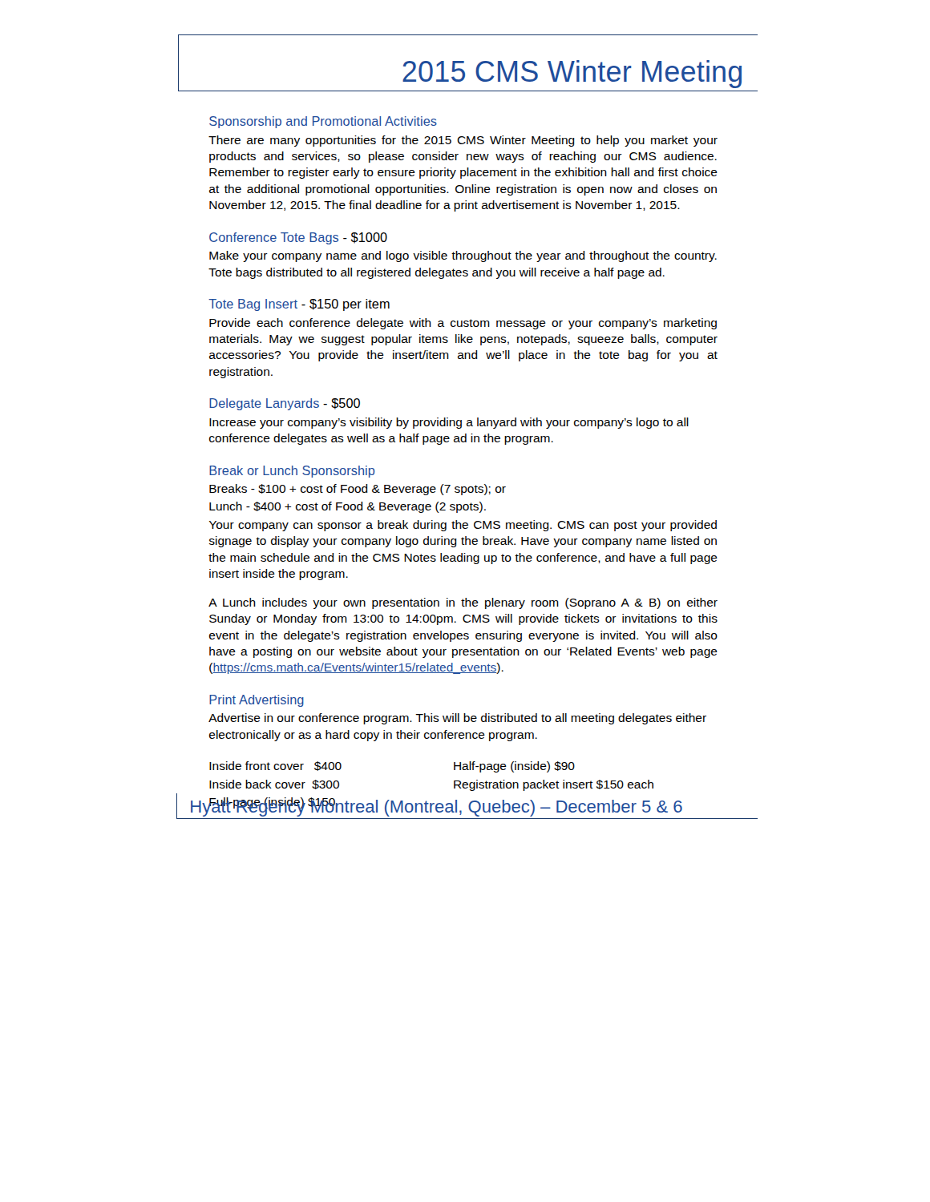2015 CMS Winter Meeting
Sponsorship and Promotional Activities
There are many opportunities for the 2015 CMS Winter Meeting to help you market your products and services, so please consider new ways of reaching our CMS audience. Remember to register early to ensure priority placement in the exhibition hall and first choice at the additional promotional opportunities. Online registration is open now and closes on November 12, 2015. The final deadline for a print advertisement is November 1, 2015.
Conference Tote Bags - $1000
Make your company name and logo visible throughout the year and throughout the country. Tote bags distributed to all registered delegates and you will receive a half page ad.
Tote Bag Insert - $150 per item
Provide each conference delegate with a custom message or your company’s marketing materials. May we suggest popular items like pens, notepads, squeeze balls, computer accessories? You provide the insert/item and we’ll place in the tote bag for you at registration.
Delegate Lanyards - $500
Increase your company’s visibility by providing a lanyard with your company’s logo to all conference delegates as well as a half page ad in the program.
Break or Lunch Sponsorship
Breaks - $100 + cost of Food & Beverage (7 spots); or
Lunch - $400 + cost of Food & Beverage (2 spots).
Your company can sponsor a break during the CMS meeting. CMS can post your provided signage to display your company logo during the break. Have your company name listed on the main schedule and in the CMS Notes leading up to the conference, and have a full page insert inside the program.
A Lunch includes your own presentation in the plenary room (Soprano A & B) on either Sunday or Monday from 13:00 to 14:00pm. CMS will provide tickets or invitations to this event in the delegate’s registration envelopes ensuring everyone is invited. You will also have a posting on our website about your presentation on our ‘Related Events’ web page (https://cms.math.ca/Events/winter15/related_events).
Print Advertising
Advertise in our conference program. This will be distributed to all meeting delegates either electronically or as a hard copy in their conference program.
| Inside front cover $400 | Half-page (inside) $90 |
| Inside back cover $300 | Registration packet insert $150 each |
| Full-page (inside) $150 | |
Hyatt Regency Montreal (Montreal, Quebec) – December 5 & 6